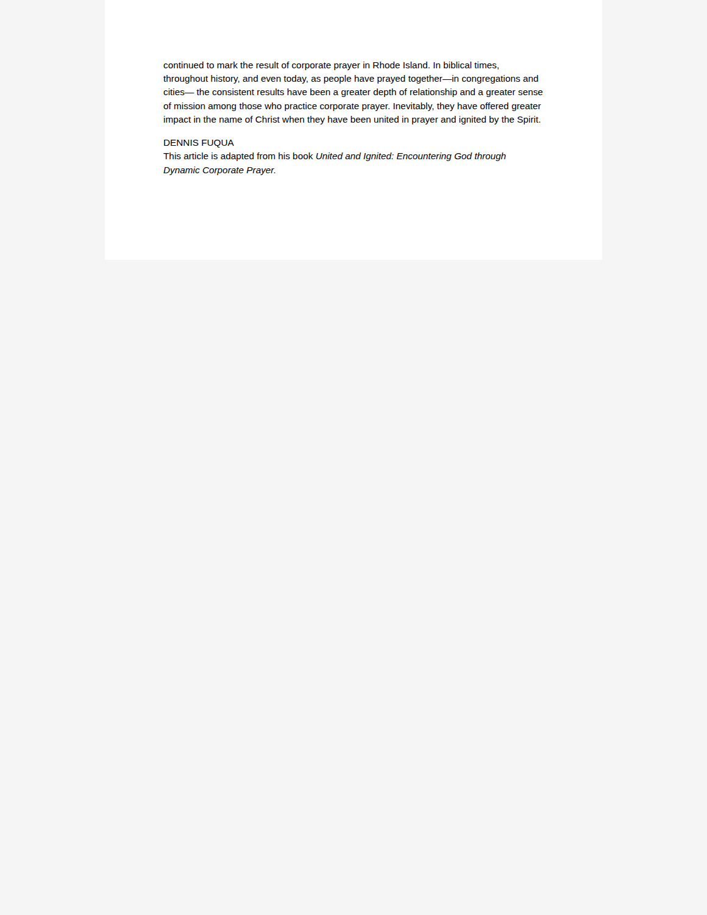continued to mark the result of corporate prayer in Rhode Island. In biblical times, throughout history, and even today, as people have prayed together—in congregations and cities— the consistent results have been a greater depth of relationship and a greater sense of mission among those who practice corporate prayer. Inevitably, they have offered greater impact in the name of Christ when they have been united in prayer and ignited by the Spirit.
DENNIS FUQUA
This article is adapted from his book United and Ignited: Encountering God through Dynamic Corporate Prayer.